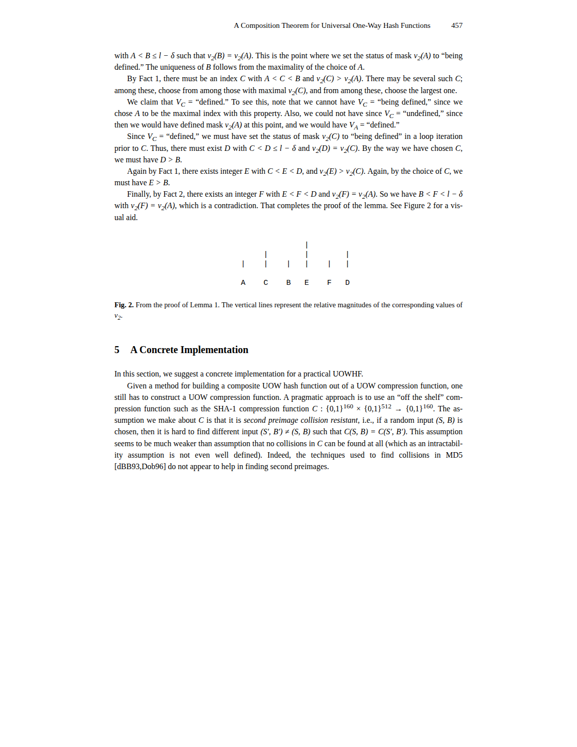A Composition Theorem for Universal One-Way Hash Functions 457
with A < B ≤ l − δ such that ν2(B) = ν2(A). This is the point where we set the status of mask ν2(A) to “being defined.” The uniqueness of B follows from the maximality of the choice of A.
By Fact 1, there must be an index C with A < C < B and ν2(C) > ν2(A). There may be several such C; among these, choose from among those with maximal ν2(C), and from among these, choose the largest one.
We claim that VC = “defined.” To see this, note that we cannot have VC = “being defined,” since we chose A to be the maximal index with this property. Also, we could not have since VC = “undefined,” since then we would have defined mask ν2(A) at this point, and we would have VA = “defined.”
Since VC = “defined,” we must have set the status of mask ν2(C) to “being defined” in a loop iteration prior to C. Thus, there must exist D with C < D ≤ l − δ and ν2(D) = ν2(C). By the way we have chosen C, we must have D > B.
Again by Fact 1, there exists integer E with C < E < D, and ν2(E) > ν2(C). Again, by the choice of C, we must have E > B.
Finally, by Fact 2, there exists an integer F with E < F < D and ν2(F) = ν2(A). So we have B < F < l − δ with ν2(F) = ν2(A), which is a contradiction. That completes the proof of the lemma. See Figure 2 for a visual aid.
                 |
        |        |        |
   |    |    |   |    |   |

   A    C    B   E    F   D
Fig. 2. From the proof of Lemma 1. The vertical lines represent the relative magnitudes of the corresponding values of ν2.
5 A Concrete Implementation
In this section, we suggest a concrete implementation for a practical UOWHF.
Given a method for building a composite UOW hash function out of a UOW compression function, one still has to construct a UOW compression function. A pragmatic approach is to use an “off the shelf” compression function such as the SHA-1 compression function C : {0,1}160 × {0,1}512 → {0,1}160. The assumption we make about C is that it is second preimage collision resistant, i.e., if a random input (S, B) is chosen, then it is hard to find different input (S′, B′) ≠ (S, B) such that C(S, B) = C(S′, B′). This assumption seems to be much weaker than assumption that no collisions in C can be found at all (which as an intractability assumption is not even well defined). Indeed, the techniques used to find collisions in MD5 [dBB93,Dob96] do not appear to help in finding second preimages.